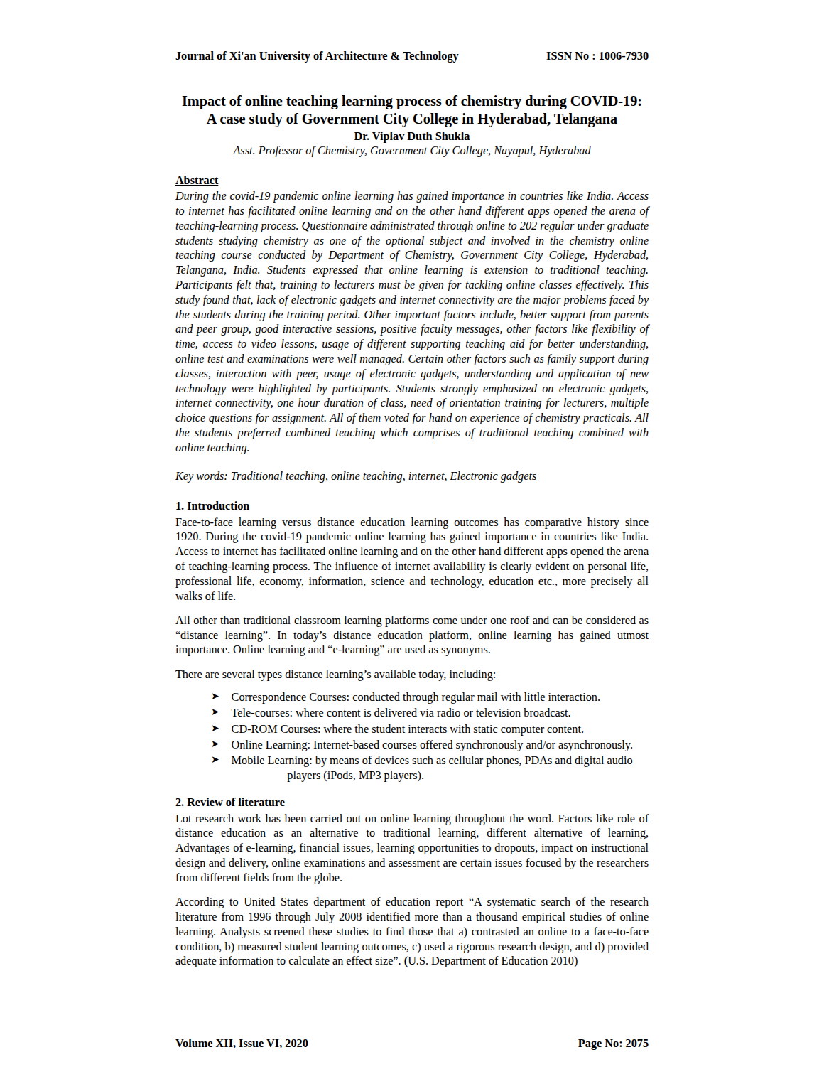Journal of Xi'an University of Architecture & Technology ISSN No : 1006-7930
Impact of online teaching learning process of chemistry during COVID-19:
A case study of Government City College in Hyderabad, Telangana
Dr. Viplav Duth Shukla
Asst. Professor of Chemistry, Government City College, Nayapul, Hyderabad
Abstract
During the covid-19 pandemic online learning has gained importance in countries like India. Access to internet has facilitated online learning and on the other hand different apps opened the arena of teaching-learning process. Questionnaire administrated through online to 202 regular under graduate students studying chemistry as one of the optional subject and involved in the chemistry online teaching course conducted by Department of Chemistry, Government City College, Hyderabad, Telangana, India. Students expressed that online learning is extension to traditional teaching. Participants felt that, training to lecturers must be given for tackling online classes effectively. This study found that, lack of electronic gadgets and internet connectivity are the major problems faced by the students during the training period. Other important factors include, better support from parents and peer group, good interactive sessions, positive faculty messages, other factors like flexibility of time, access to video lessons, usage of different supporting teaching aid for better understanding, online test and examinations were well managed. Certain other factors such as family support during classes, interaction with peer, usage of electronic gadgets, understanding and application of new technology were highlighted by participants. Students strongly emphasized on electronic gadgets, internet connectivity, one hour duration of class, need of orientation training for lecturers, multiple choice questions for assignment. All of them voted for hand on experience of chemistry practicals. All the students preferred combined teaching which comprises of traditional teaching combined with online teaching.
Key words: Traditional teaching, online teaching, internet, Electronic gadgets
1. Introduction
Face-to-face learning versus distance education learning outcomes has comparative history since 1920. During the covid-19 pandemic online learning has gained importance in countries like India. Access to internet has facilitated online learning and on the other hand different apps opened the arena of teaching-learning process. The influence of internet availability is clearly evident on personal life, professional life, economy, information, science and technology, education etc., more precisely all walks of life.
All other than traditional classroom learning platforms come under one roof and can be considered as “distance learning”. In today’s distance education platform, online learning has gained utmost importance. Online learning and “e-learning” are used as synonyms.
There are several types distance learning’s available today, including:
Correspondence Courses: conducted through regular mail with little interaction.
Tele-courses: where content is delivered via radio or television broadcast.
CD-ROM Courses: where the student interacts with static computer content.
Online Learning: Internet-based courses offered synchronously and/or asynchronously.
Mobile Learning: by means of devices such as cellular phones, PDAs and digital audio
players (iPods, MP3 players).
2. Review of literature
Lot research work has been carried out on online learning throughout the word. Factors like role of distance education as an alternative to traditional learning, different alternative of learning, Advantages of e-learning, financial issues, learning opportunities to dropouts, impact on instructional design and delivery, online examinations and assessment are certain issues focused by the researchers from different fields from the globe.
According to United States department of education report “A systematic search of the research literature from 1996 through July 2008 identified more than a thousand empirical studies of online learning. Analysts screened these studies to find those that a) contrasted an online to a face-to-face condition, b) measured student learning outcomes, c) used a rigorous research design, and d) provided adequate information to calculate an effect size”. (U.S. Department of Education 2010)
Volume XII, Issue VI, 2020 Page No: 2075